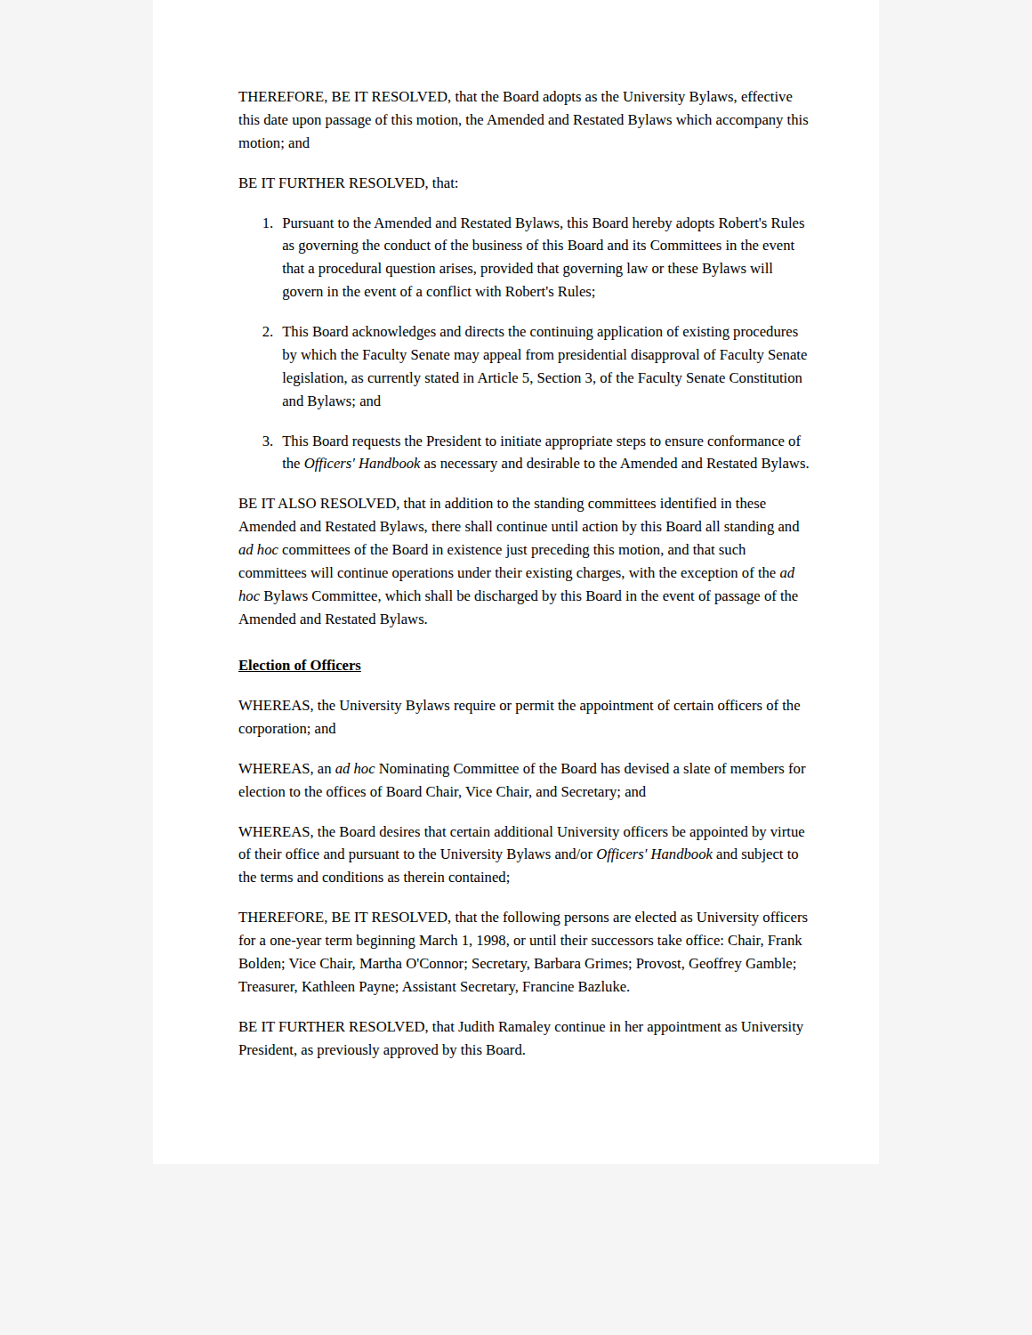THEREFORE, BE IT RESOLVED, that the Board adopts as the University Bylaws, effective this date upon passage of this motion, the Amended and Restated Bylaws which accompany this motion; and
BE IT FURTHER RESOLVED, that:
Pursuant to the Amended and Restated Bylaws, this Board hereby adopts Robert's Rules as governing the conduct of the business of this Board and its Committees in the event that a procedural question arises, provided that governing law or these Bylaws will govern in the event of a conflict with Robert's Rules;
This Board acknowledges and directs the continuing application of existing procedures by which the Faculty Senate may appeal from presidential disapproval of Faculty Senate legislation, as currently stated in Article 5, Section 3, of the Faculty Senate Constitution and Bylaws; and
This Board requests the President to initiate appropriate steps to ensure conformance of the Officers' Handbook as necessary and desirable to the Amended and Restated Bylaws.
BE IT ALSO RESOLVED, that in addition to the standing committees identified in these Amended and Restated Bylaws, there shall continue until action by this Board all standing and ad hoc committees of the Board in existence just preceding this motion, and that such committees will continue operations under their existing charges, with the exception of the ad hoc Bylaws Committee, which shall be discharged by this Board in the event of passage of the Amended and Restated Bylaws.
Election of Officers
WHEREAS, the University Bylaws require or permit the appointment of certain officers of the corporation; and
WHEREAS, an ad hoc Nominating Committee of the Board has devised a slate of members for election to the offices of Board Chair, Vice Chair, and Secretary; and
WHEREAS, the Board desires that certain additional University officers be appointed by virtue of their office and pursuant to the University Bylaws and/or Officers' Handbook and subject to the terms and conditions as therein contained;
THEREFORE, BE IT RESOLVED, that the following persons are elected as University officers for a one-year term beginning March 1, 1998, or until their successors take office: Chair, Frank Bolden; Vice Chair, Martha O'Connor; Secretary, Barbara Grimes; Provost, Geoffrey Gamble; Treasurer, Kathleen Payne; Assistant Secretary, Francine Bazluke.
BE IT FURTHER RESOLVED, that Judith Ramaley continue in her appointment as University President, as previously approved by this Board.